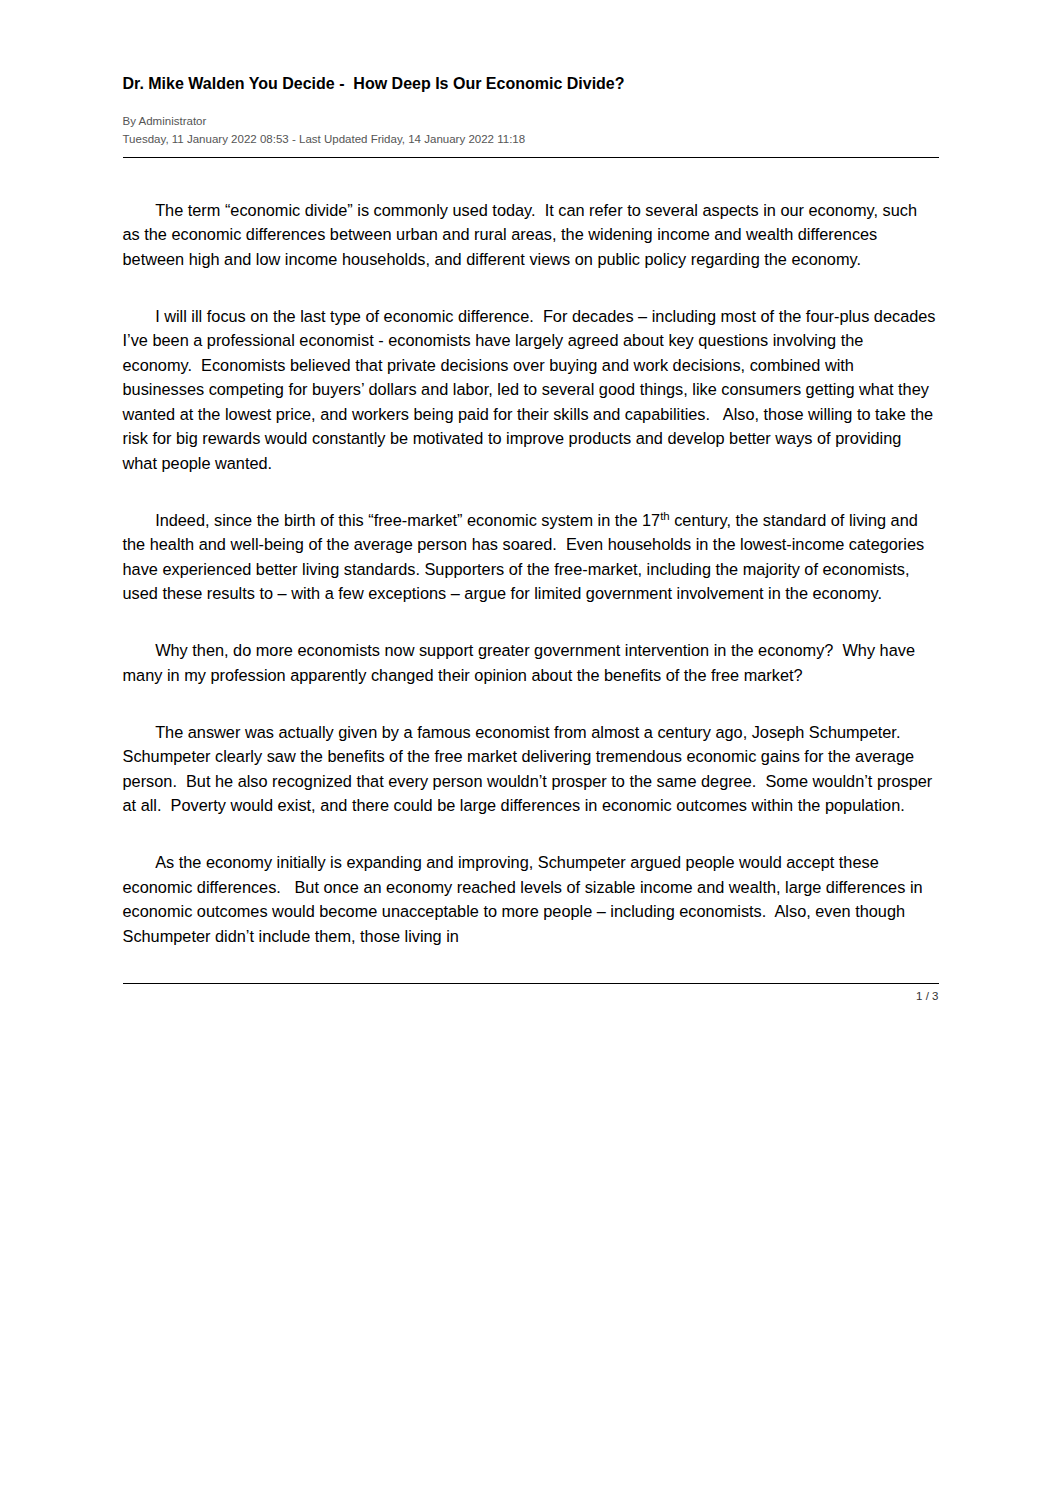Dr. Mike Walden You Decide - How Deep Is Our Economic Divide?
By Administrator
Tuesday, 11 January 2022 08:53 - Last Updated Friday, 14 January 2022 11:18
The term “economic divide” is commonly used today. It can refer to several aspects in our economy, such as the economic differences between urban and rural areas, the widening income and wealth differences between high and low income households, and different views on public policy regarding the economy.
I will ill focus on the last type of economic difference. For decades – including most of the four-plus decades I’ve been a professional economist - economists have largely agreed about key questions involving the economy. Economists believed that private decisions over buying and work decisions, combined with businesses competing for buyers’ dollars and labor, led to several good things, like consumers getting what they wanted at the lowest price, and workers being paid for their skills and capabilities. Also, those willing to take the risk for big rewards would constantly be motivated to improve products and develop better ways of providing what people wanted.
Indeed, since the birth of this “free-market” economic system in the 17th century, the standard of living and the health and well-being of the average person has soared. Even households in the lowest-income categories have experienced better living standards. Supporters of the free-market, including the majority of economists, used these results to – with a few exceptions – argue for limited government involvement in the economy.
Why then, do more economists now support greater government intervention in the economy? Why have many in my profession apparently changed their opinion about the benefits of the free market?
The answer was actually given by a famous economist from almost a century ago, Joseph Schumpeter. Schumpeter clearly saw the benefits of the free market delivering tremendous economic gains for the average person. But he also recognized that every person wouldn’t prosper to the same degree. Some wouldn’t prosper at all. Poverty would exist, and there could be large differences in economic outcomes within the population.
As the economy initially is expanding and improving, Schumpeter argued people would accept these economic differences. But once an economy reached levels of sizable income and wealth, large differences in economic outcomes would become unacceptable to more people – including economists. Also, even though Schumpeter didn’t include them, those living in
1 / 3